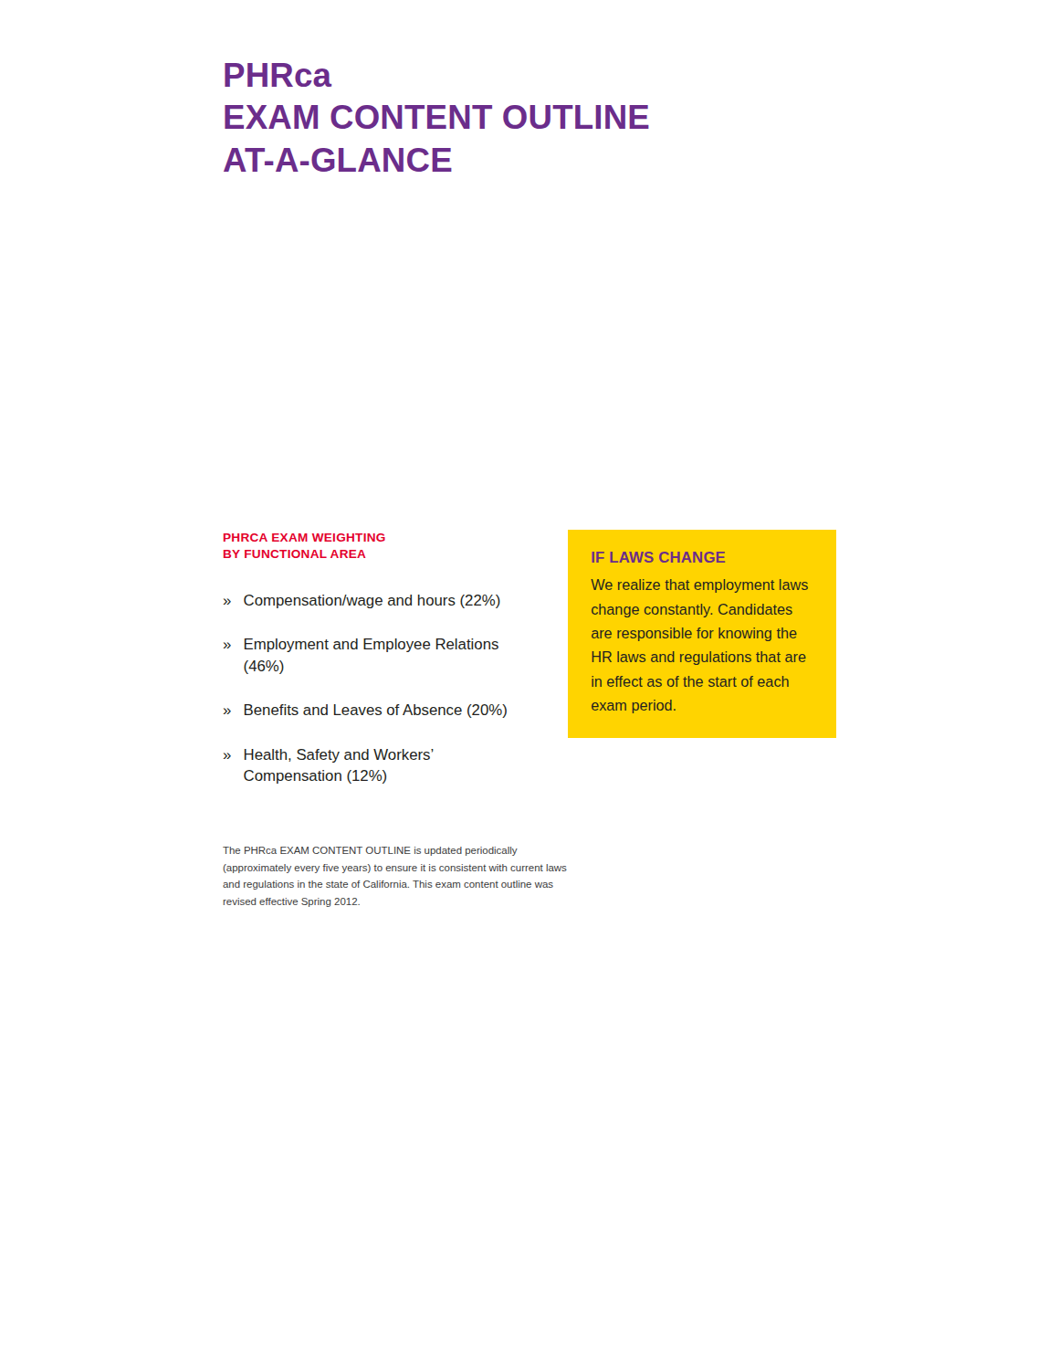PHRca
EXAM CONTENT OUTLINE
AT-A-GLANCE
PHRca EXAM WEIGHTING
BY FUNCTIONAL AREA
Compensation/wage and hours (22%)
Employment and Employee Relations (46%)
Benefits and Leaves of Absence (20%)
Health, Safety and Workers’Compensation (12%)
If laws change
We realize that employment laws change constantly. Candidates are responsible for knowing the HR laws and regulations that are in effect as of the start of each exam period.
The PHRca EXAM CONTENT OUTLINE is updated periodically (approximately every five years) to ensure it is consistent with current laws and regulations in the state of California. This exam content outline was revised effective Spring 2012.